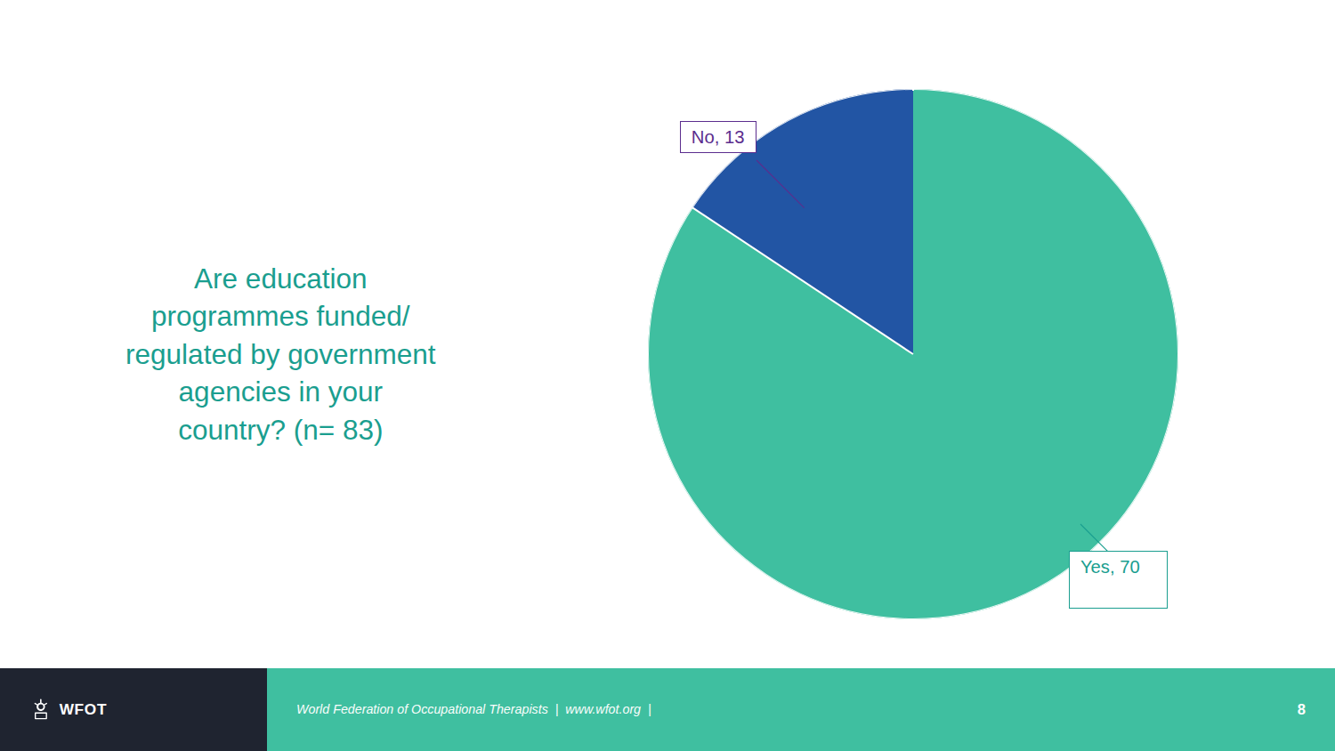Are education
programmes funded/
regulated by government
agencies in your
country? (n= 83)
No, 13
Yes, 70
WFOT
World Federation of Occupational Therapists | www.wfot.org | 8